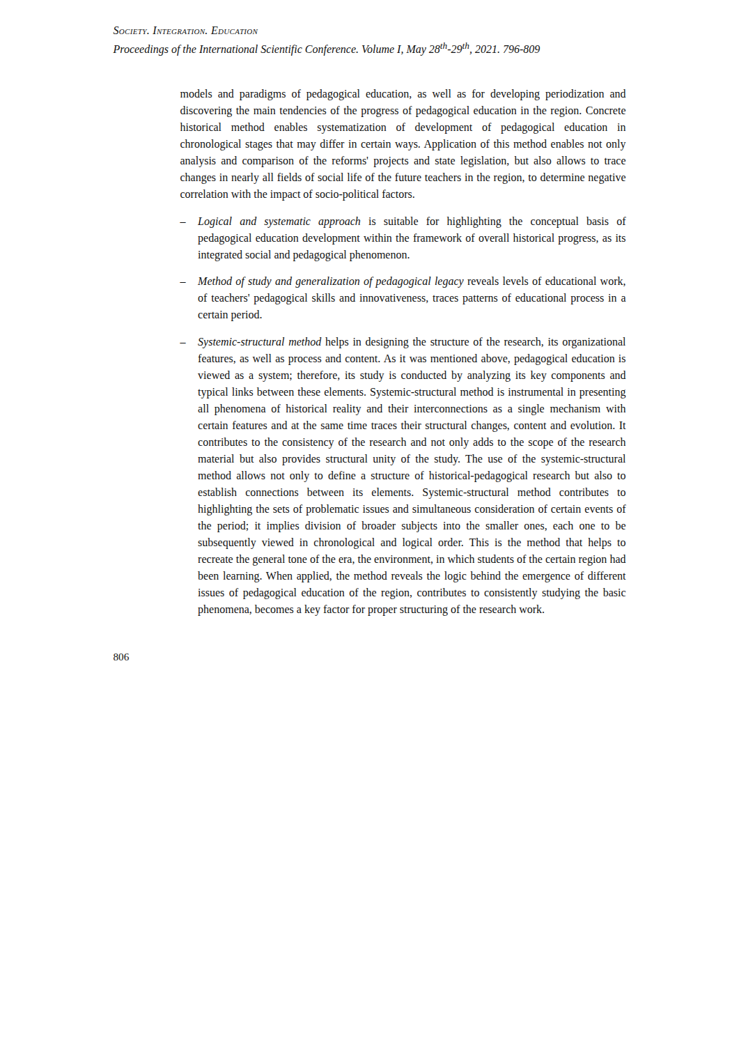Society. Integration. Education
Proceedings of the International Scientific Conference. Volume I, May 28th-29th, 2021. 796-809
models and paradigms of pedagogical education, as well as for developing periodization and discovering the main tendencies of the progress of pedagogical education in the region. Concrete historical method enables systematization of development of pedagogical education in chronological stages that may differ in certain ways. Application of this method enables not only analysis and comparison of the reforms' projects and state legislation, but also allows to trace changes in nearly all fields of social life of the future teachers in the region, to determine negative correlation with the impact of socio-political factors.
Logical and systematic approach is suitable for highlighting the conceptual basis of pedagogical education development within the framework of overall historical progress, as its integrated social and pedagogical phenomenon.
Method of study and generalization of pedagogical legacy reveals levels of educational work, of teachers' pedagogical skills and innovativeness, traces patterns of educational process in a certain period.
Systemic-structural method helps in designing the structure of the research, its organizational features, as well as process and content. As it was mentioned above, pedagogical education is viewed as a system; therefore, its study is conducted by analyzing its key components and typical links between these elements. Systemic-structural method is instrumental in presenting all phenomena of historical reality and their interconnections as a single mechanism with certain features and at the same time traces their structural changes, content and evolution. It contributes to the consistency of the research and not only adds to the scope of the research material but also provides structural unity of the study. The use of the systemic-structural method allows not only to define a structure of historical-pedagogical research but also to establish connections between its elements. Systemic-structural method contributes to highlighting the sets of problematic issues and simultaneous consideration of certain events of the period; it implies division of broader subjects into the smaller ones, each one to be subsequently viewed in chronological and logical order. This is the method that helps to recreate the general tone of the era, the environment, in which students of the certain region had been learning. When applied, the method reveals the logic behind the emergence of different issues of pedagogical education of the region, contributes to consistently studying the basic phenomena, becomes a key factor for proper structuring of the research work.
806